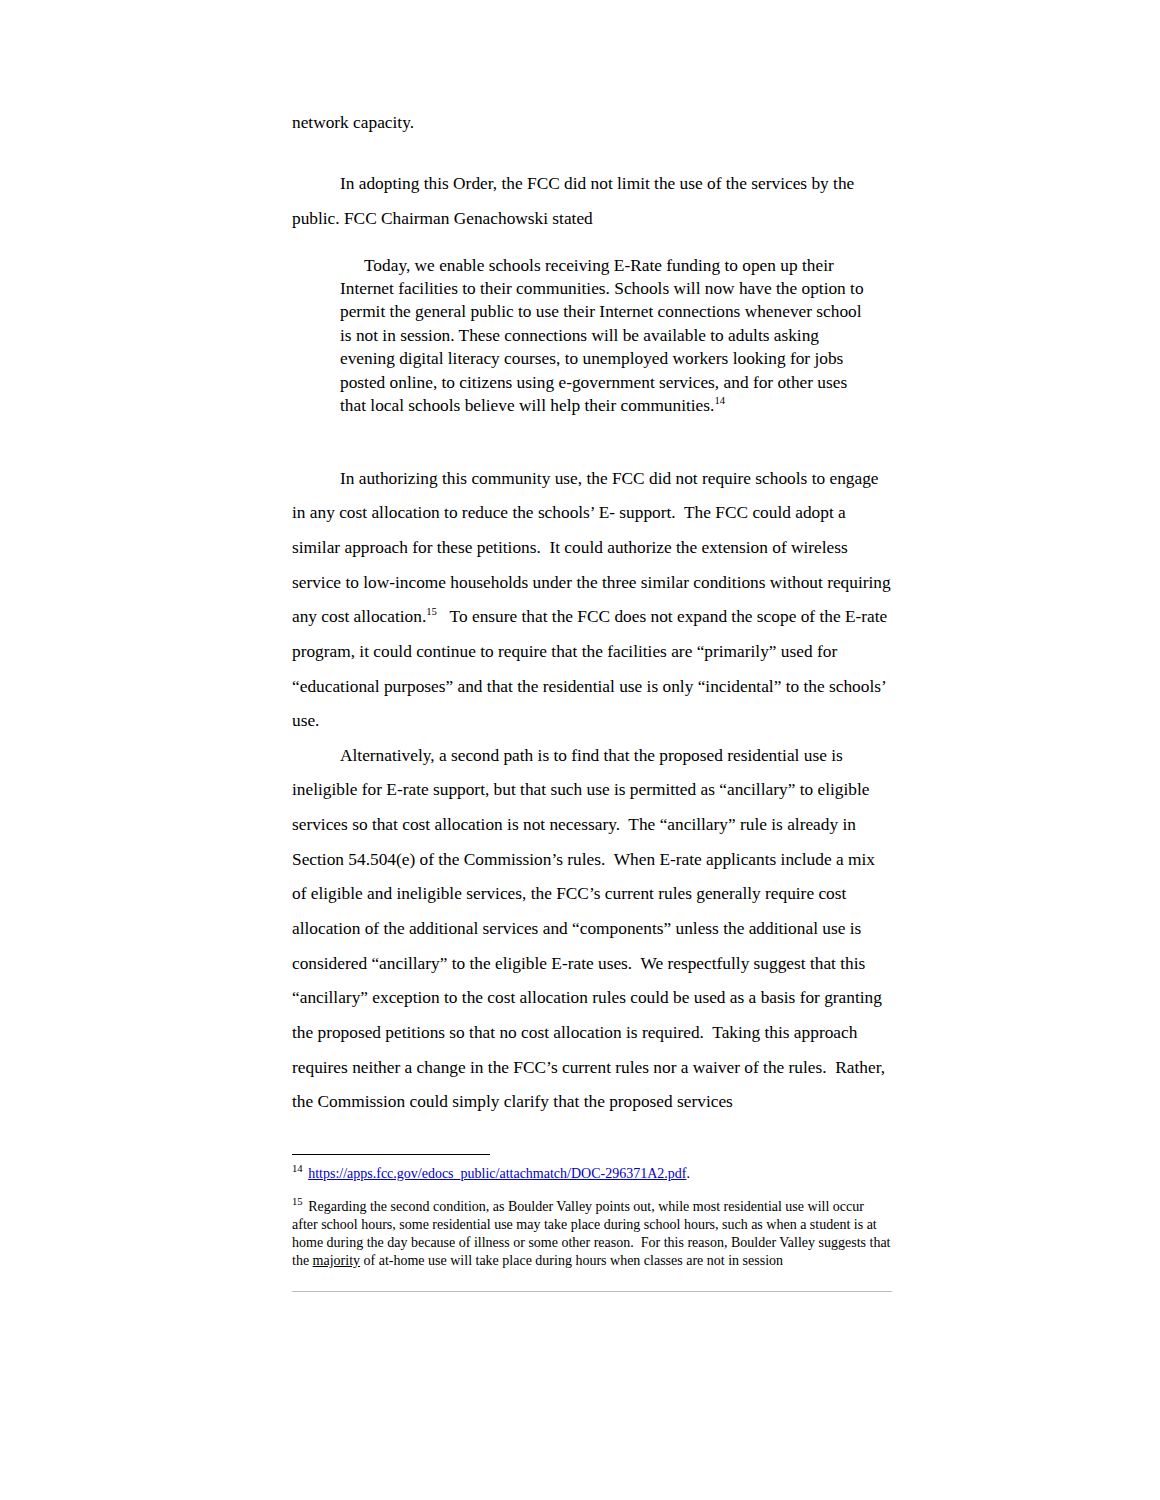network capacity.
In adopting this Order, the FCC did not limit the use of the services by the public. FCC Chairman Genachowski stated
Today, we enable schools receiving E-Rate funding to open up their Internet facilities to their communities. Schools will now have the option to permit the general public to use their Internet connections whenever school is not in session. These connections will be available to adults asking evening digital literacy courses, to unemployed workers looking for jobs posted online, to citizens using e-government services, and for other uses that local schools believe will help their communities.14
In authorizing this community use, the FCC did not require schools to engage in any cost allocation to reduce the schools’ E- support. The FCC could adopt a similar approach for these petitions. It could authorize the extension of wireless service to low-income households under the three similar conditions without requiring any cost allocation.15 To ensure that the FCC does not expand the scope of the E-rate program, it could continue to require that the facilities are “primarily” used for “educational purposes” and that the residential use is only “incidental” to the schools’ use.
Alternatively, a second path is to find that the proposed residential use is ineligible for E-rate support, but that such use is permitted as “ancillary” to eligible services so that cost allocation is not necessary. The “ancillary” rule is already in Section 54.504(e) of the Commission’s rules. When E-rate applicants include a mix of eligible and ineligible services, the FCC’s current rules generally require cost allocation of the additional services and “components” unless the additional use is considered “ancillary” to the eligible E-rate uses. We respectfully suggest that this “ancillary” exception to the cost allocation rules could be used as a basis for granting the proposed petitions so that no cost allocation is required. Taking this approach requires neither a change in the FCC’s current rules nor a waiver of the rules. Rather, the Commission could simply clarify that the proposed services
14 https://apps.fcc.gov/edocs_public/attachmatch/DOC-296371A2.pdf.
15 Regarding the second condition, as Boulder Valley points out, while most residential use will occur after school hours, some residential use may take place during school hours, such as when a student is at home during the day because of illness or some other reason. For this reason, Boulder Valley suggests that the majority of at-home use will take place during hours when classes are not in session